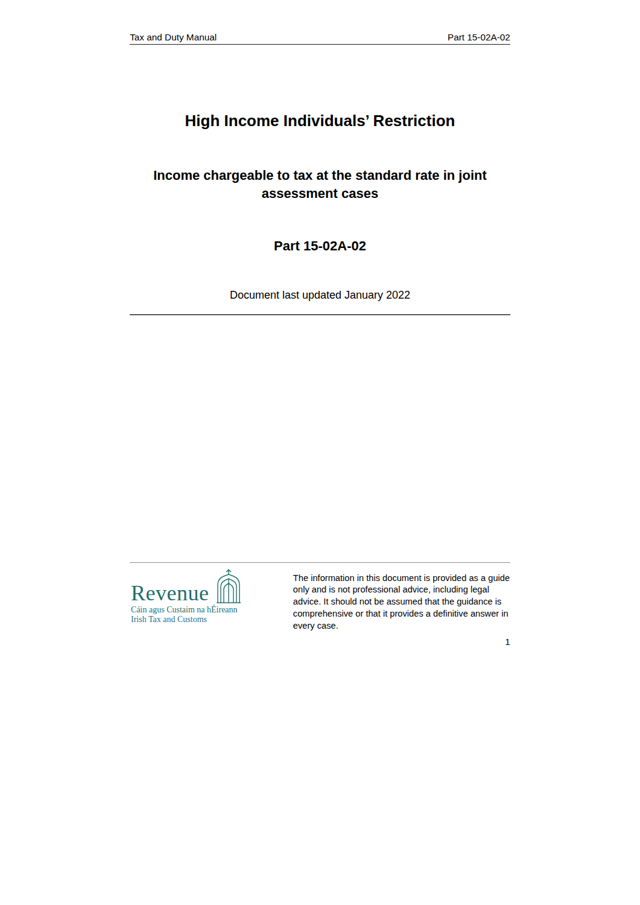Tax and Duty Manual
Part 15-02A-02
High Income Individuals’ Restriction
Income chargeable to tax at the standard rate in joint
assessment cases
Part 15-02A-02
Document last updated January 2022
______________________________________________________________________
Revenue
Cáin agus Custaim na hÉireann
Irish Tax and Customs
The information in this document is provided as a guide only and is not professional advice, including legal advice. It should not be assumed that the guidance is comprehensive or that it provides a definitive answer in every case.
1